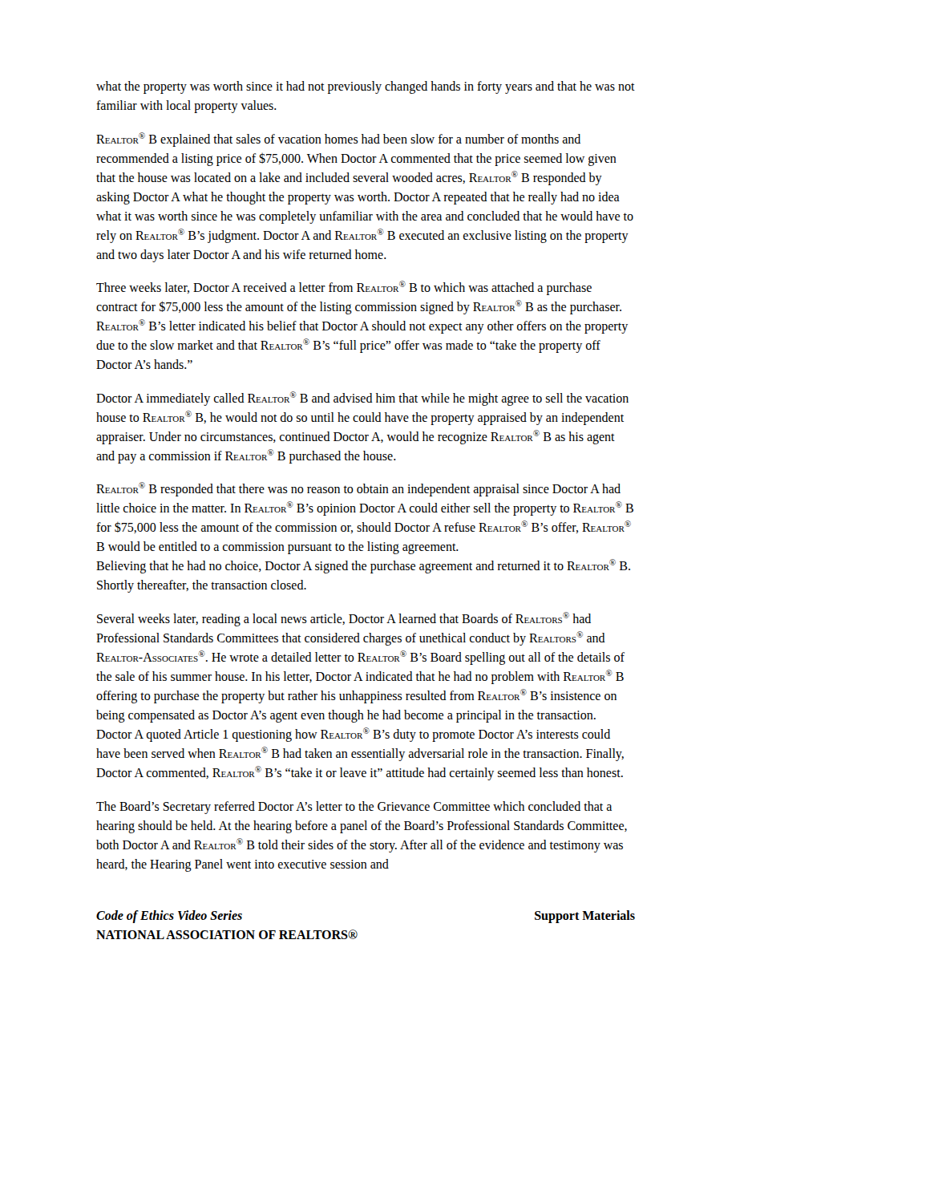what the property was worth since it had not previously changed hands in forty years and that he was not familiar with local property values.
Realtor® B explained that sales of vacation homes had been slow for a number of months and recommended a listing price of $75,000. When Doctor A commented that the price seemed low given that the house was located on a lake and included several wooded acres, Realtor® B responded by asking Doctor A what he thought the property was worth. Doctor A repeated that he really had no idea what it was worth since he was completely unfamiliar with the area and concluded that he would have to rely on Realtor® B’s judgment. Doctor A and Realtor® B executed an exclusive listing on the property and two days later Doctor A and his wife returned home.
Three weeks later, Doctor A received a letter from Realtor® B to which was attached a purchase contract for $75,000 less the amount of the listing commission signed by Realtor® B as the purchaser. Realtor® B’s letter indicated his belief that Doctor A should not expect any other offers on the property due to the slow market and that Realtor® B’s “full price” offer was made to “take the property off Doctor A’s hands.”
Doctor A immediately called Realtor® B and advised him that while he might agree to sell the vacation house to Realtor® B, he would not do so until he could have the property appraised by an independent appraiser. Under no circumstances, continued Doctor A, would he recognize Realtor® B as his agent and pay a commission if Realtor® B purchased the house.
Realtor® B responded that there was no reason to obtain an independent appraisal since Doctor A had little choice in the matter. In Realtor® B’s opinion Doctor A could either sell the property to Realtor® B for $75,000 less the amount of the commission or, should Doctor A refuse Realtor® B’s offer, Realtor® B would be entitled to a commission pursuant to the listing agreement.
Believing that he had no choice, Doctor A signed the purchase agreement and returned it to Realtor® B. Shortly thereafter, the transaction closed.
Several weeks later, reading a local news article, Doctor A learned that Boards of Realtors® had Professional Standards Committees that considered charges of unethical conduct by Realtors® and Realtor-Associates®. He wrote a detailed letter to Realtor® B’s Board spelling out all of the details of the sale of his summer house. In his letter, Doctor A indicated that he had no problem with Realtor® B offering to purchase the property but rather his unhappiness resulted from Realtor® B’s insistence on being compensated as Doctor A’s agent even though he had become a principal in the transaction. Doctor A quoted Article 1 questioning how Realtor® B’s duty to promote Doctor A’s interests could have been served when Realtor® B had taken an essentially adversarial role in the transaction. Finally, Doctor A commented, Realtor® B’s “take it or leave it” attitude had certainly seemed less than honest.
The Board’s Secretary referred Doctor A’s letter to the Grievance Committee which concluded that a hearing should be held. At the hearing before a panel of the Board’s Professional Standards Committee, both Doctor A and Realtor® B told their sides of the story. After all of the evidence and testimony was heard, the Hearing Panel went into executive session and
Code of Ethics Video Series
NATIONAL ASSOCIATION OF REALTORS®
Support Materials